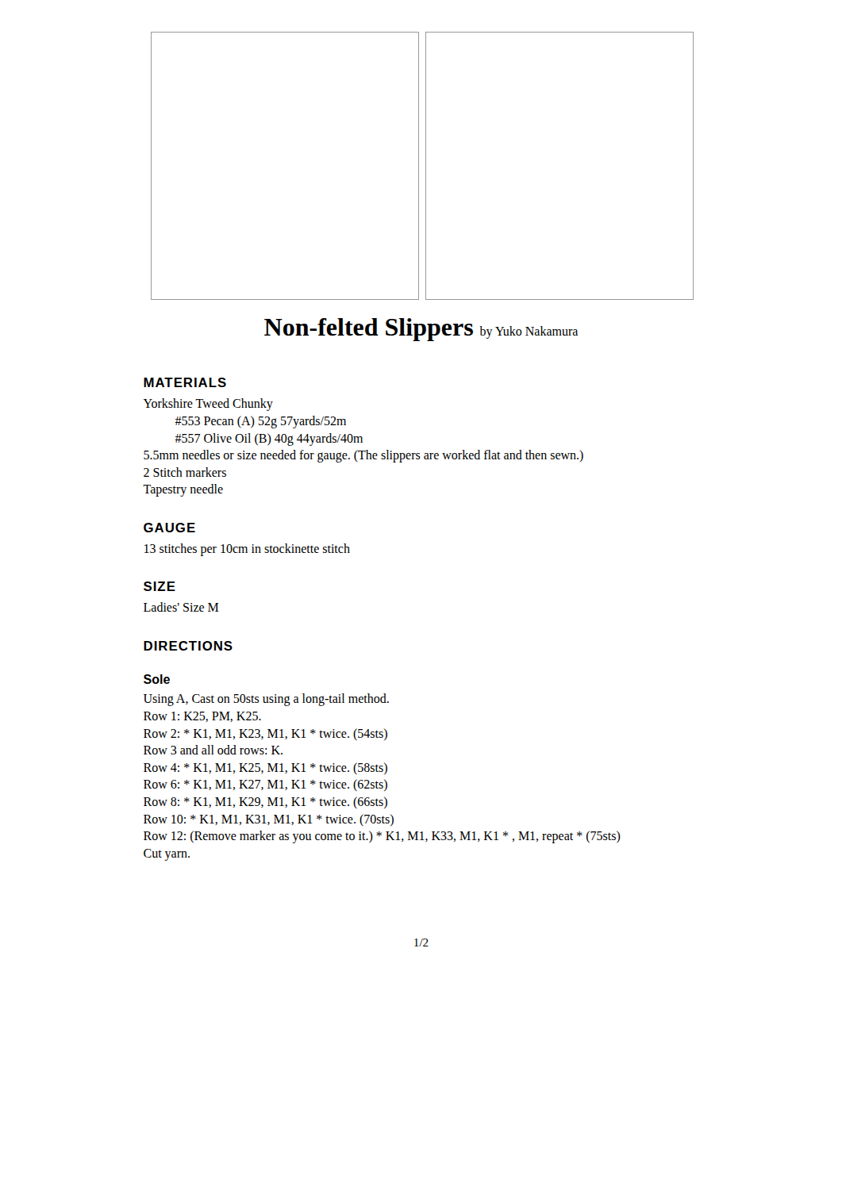Non-felted Slippers by Yuko Nakamura
MATERIALS
Yorkshire Tweed Chunky
#553 Pecan (A) 52g 57yards/52m
#557 Olive Oil (B) 40g 44yards/40m
5.5mm needles or size needed for gauge. (The slippers are worked flat and then sewn.)
2 Stitch markers
Tapestry needle
GAUGE
13 stitches per 10cm in stockinette stitch
SIZE
Ladies' Size M
DIRECTIONS
Sole
Using A, Cast on 50sts using a long-tail method.
Row 1: K25, PM, K25.
Row 2: * K1, M1, K23, M1, K1 * twice. (54sts)
Row 3 and all odd rows: K.
Row 4: * K1, M1, K25, M1, K1 * twice. (58sts)
Row 6: * K1, M1, K27, M1, K1 * twice. (62sts)
Row 8: * K1, M1, K29, M1, K1 * twice. (66sts)
Row 10: * K1, M1, K31, M1, K1 * twice. (70sts)
Row 12: (Remove marker as you come to it.) * K1, M1, K33, M1, K1 * , M1, repeat * (75sts)
Cut yarn.
1/2